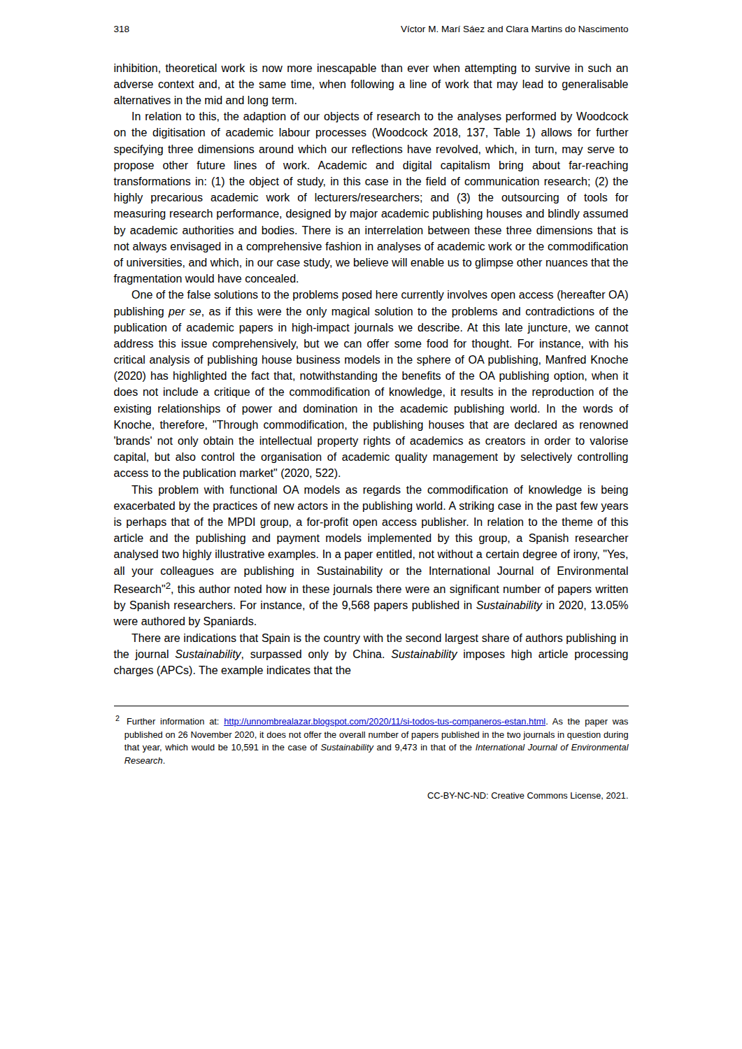318 Víctor M. Marí Sáez and Clara Martins do Nascimento
inhibition, theoretical work is now more inescapable than ever when attempting to survive in such an adverse context and, at the same time, when following a line of work that may lead to generalisable alternatives in the mid and long term.
In relation to this, the adaption of our objects of research to the analyses performed by Woodcock on the digitisation of academic labour processes (Woodcock 2018, 137, Table 1) allows for further specifying three dimensions around which our reflections have revolved, which, in turn, may serve to propose other future lines of work. Academic and digital capitalism bring about far-reaching transformations in: (1) the object of study, in this case in the field of communication research; (2) the highly precarious academic work of lecturers/researchers; and (3) the outsourcing of tools for measuring research performance, designed by major academic publishing houses and blindly assumed by academic authorities and bodies. There is an interrelation between these three dimensions that is not always envisaged in a comprehensive fashion in analyses of academic work or the commodification of universities, and which, in our case study, we believe will enable us to glimpse other nuances that the fragmentation would have concealed.
One of the false solutions to the problems posed here currently involves open access (hereafter OA) publishing per se, as if this were the only magical solution to the problems and contradictions of the publication of academic papers in high-impact journals we describe. At this late juncture, we cannot address this issue comprehensively, but we can offer some food for thought. For instance, with his critical analysis of publishing house business models in the sphere of OA publishing, Manfred Knoche (2020) has highlighted the fact that, notwithstanding the benefits of the OA publishing option, when it does not include a critique of the commodification of knowledge, it results in the reproduction of the existing relationships of power and domination in the academic publishing world. In the words of Knoche, therefore, "Through commodification, the publishing houses that are declared as renowned 'brands' not only obtain the intellectual property rights of academics as creators in order to valorise capital, but also control the organisation of academic quality management by selectively controlling access to the publication market" (2020, 522).
This problem with functional OA models as regards the commodification of knowledge is being exacerbated by the practices of new actors in the publishing world. A striking case in the past few years is perhaps that of the MPDI group, a for-profit open access publisher. In relation to the theme of this article and the publishing and payment models implemented by this group, a Spanish researcher analysed two highly illustrative examples. In a paper entitled, not without a certain degree of irony, "Yes, all your colleagues are publishing in Sustainability or the International Journal of Environmental Research"2, this author noted how in these journals there were an significant number of papers written by Spanish researchers. For instance, of the 9,568 papers published in Sustainability in 2020, 13.05% were authored by Spaniards.
There are indications that Spain is the country with the second largest share of authors publishing in the journal Sustainability, surpassed only by China. Sustainability imposes high article processing charges (APCs). The example indicates that the
2 Further information at: http://unnombrealazar.blogspot.com/2020/11/si-todos-tus-companeros-estan.html. As the paper was published on 26 November 2020, it does not offer the overall number of papers published in the two journals in question during that year, which would be 10,591 in the case of Sustainability and 9,473 in that of the International Journal of Environmental Research.
CC-BY-NC-ND: Creative Commons License, 2021.